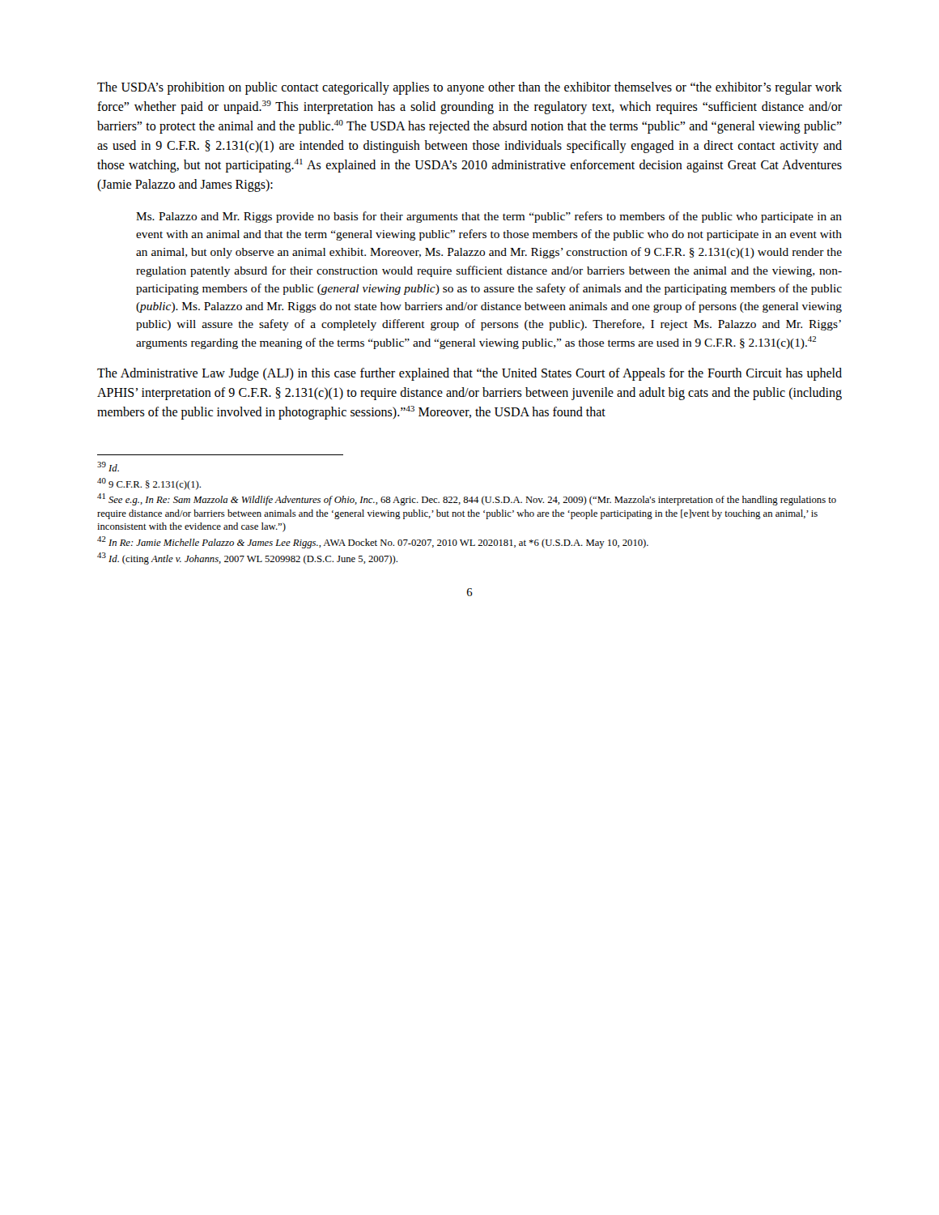The USDA’s prohibition on public contact categorically applies to anyone other than the exhibitor themselves or “the exhibitor’s regular work force” whether paid or unpaid.39 This interpretation has a solid grounding in the regulatory text, which requires “sufficient distance and/or barriers” to protect the animal and the public.40 The USDA has rejected the absurd notion that the terms “public” and “general viewing public” as used in 9 C.F.R. § 2.131(c)(1) are intended to distinguish between those individuals specifically engaged in a direct contact activity and those watching, but not participating.41 As explained in the USDA’s 2010 administrative enforcement decision against Great Cat Adventures (Jamie Palazzo and James Riggs):
Ms. Palazzo and Mr. Riggs provide no basis for their arguments that the term “public” refers to members of the public who participate in an event with an animal and that the term “general viewing public” refers to those members of the public who do not participate in an event with an animal, but only observe an animal exhibit. Moreover, Ms. Palazzo and Mr. Riggs’ construction of 9 C.F.R. § 2.131(c)(1) would render the regulation patently absurd for their construction would require sufficient distance and/or barriers between the animal and the viewing, non-participating members of the public (general viewing public) so as to assure the safety of animals and the participating members of the public (public). Ms. Palazzo and Mr. Riggs do not state how barriers and/or distance between animals and one group of persons (the general viewing public) will assure the safety of a completely different group of persons (the public). Therefore, I reject Ms. Palazzo and Mr. Riggs’ arguments regarding the meaning of the terms “public” and “general viewing public,” as those terms are used in 9 C.F.R. § 2.131(c)(1).42
The Administrative Law Judge (ALJ) in this case further explained that “the United States Court of Appeals for the Fourth Circuit has upheld APHIS’ interpretation of 9 C.F.R. § 2.131(c)(1) to require distance and/or barriers between juvenile and adult big cats and the public (including members of the public involved in photographic sessions).”43 Moreover, the USDA has found that
39 Id.
40 9 C.F.R. § 2.131(c)(1).
41 See e.g., In Re: Sam Mazzola & Wildlife Adventures of Ohio, Inc., 68 Agric. Dec. 822, 844 (U.S.D.A. Nov. 24, 2009) (“Mr. Mazzola's interpretation of the handling regulations to require distance and/or barriers between animals and the ‘general viewing public,’ but not the ‘public’ who are the ‘people participating in the [e]vent by touching an animal,’ is inconsistent with the evidence and case law.”)
42 In Re: Jamie Michelle Palazzo & James Lee Riggs., AWA Docket No. 07-0207, 2010 WL 2020181, at *6 (U.S.D.A. May 10, 2010).
43 Id. (citing Antle v. Johanns, 2007 WL 5209982 (D.S.C. June 5, 2007)).
6